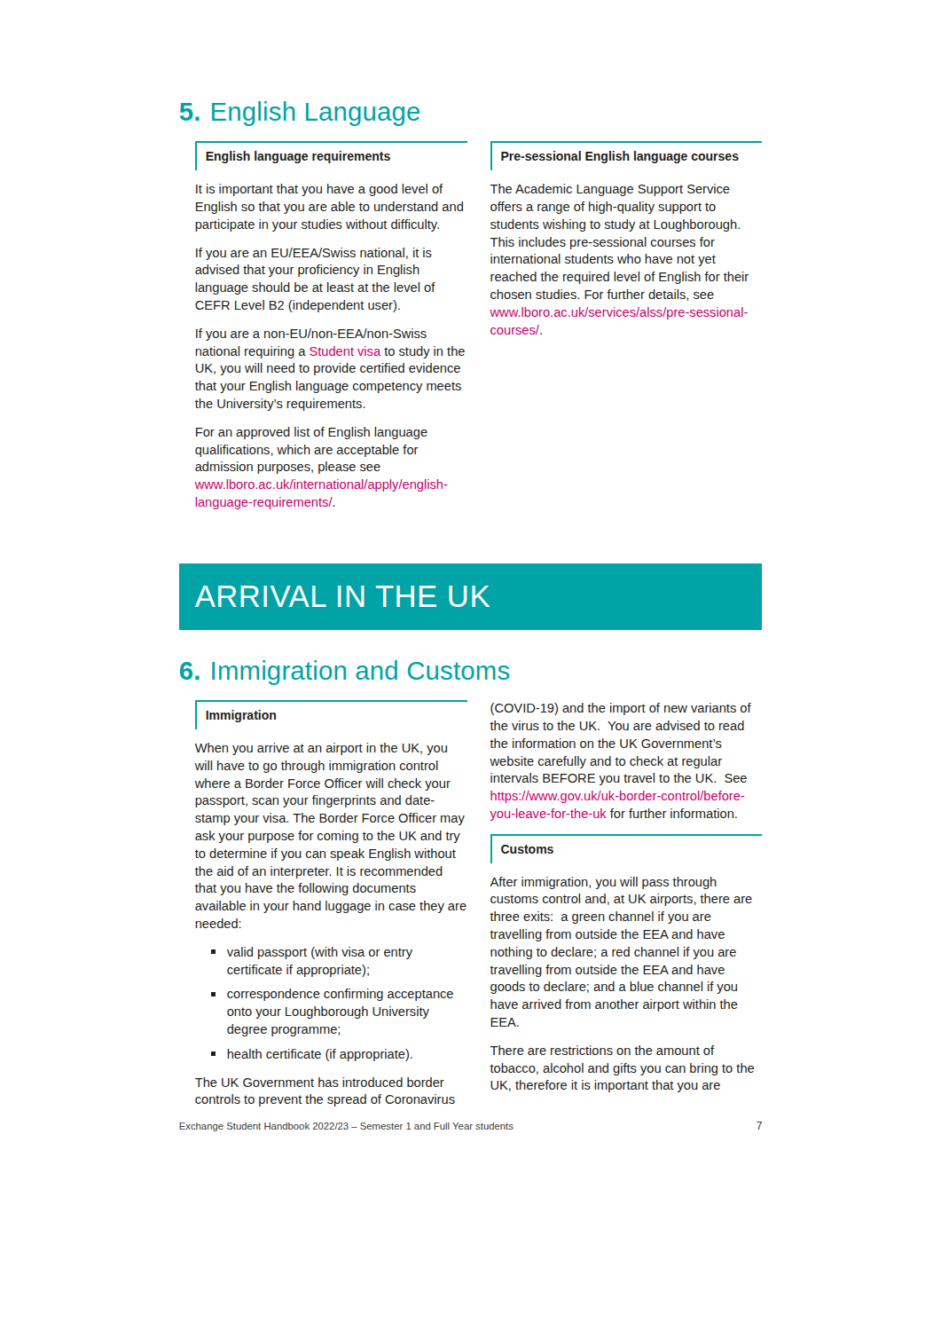5. English Language
English language requirements
It is important that you have a good level of English so that you are able to understand and participate in your studies without difficulty.
If you are an EU/EEA/Swiss national, it is advised that your proficiency in English language should be at least at the level of CEFR Level B2 (independent user).
If you are a non-EU/non-EEA/non-Swiss national requiring a Student visa to study in the UK, you will need to provide certified evidence that your English language competency meets the University’s requirements.
For an approved list of English language qualifications, which are acceptable for admission purposes, please see www.lboro.ac.uk/international/apply/english-language-requirements/.
Pre-sessional English language courses
The Academic Language Support Service offers a range of high-quality support to students wishing to study at Loughborough. This includes pre-sessional courses for international students who have not yet reached the required level of English for their chosen studies. For further details, see www.lboro.ac.uk/services/alss/pre-sessional-courses/.
ARRIVAL IN THE UK
6. Immigration and Customs
Immigration
When you arrive at an airport in the UK, you will have to go through immigration control where a Border Force Officer will check your passport, scan your fingerprints and date-stamp your visa. The Border Force Officer may ask your purpose for coming to the UK and try to determine if you can speak English without the aid of an interpreter. It is recommended that you have the following documents available in your hand luggage in case they are needed:
valid passport (with visa or entry certificate if appropriate);
correspondence confirming acceptance onto your Loughborough University degree programme;
health certificate (if appropriate).
The UK Government has introduced border controls to prevent the spread of Coronavirus
(COVID-19) and the import of new variants of the virus to the UK. You are advised to read the information on the UK Government’s website carefully and to check at regular intervals BEFORE you travel to the UK. See https://www.gov.uk/uk-border-control/before-you-leave-for-the-uk for further information.
Customs
After immigration, you will pass through customs control and, at UK airports, there are three exits: a green channel if you are travelling from outside the EEA and have nothing to declare; a red channel if you are travelling from outside the EEA and have goods to declare; and a blue channel if you have arrived from another airport within the EEA.
There are restrictions on the amount of tobacco, alcohol and gifts you can bring to the UK, therefore it is important that you are
Exchange Student Handbook 2022/23 – Semester 1 and Full Year students
7